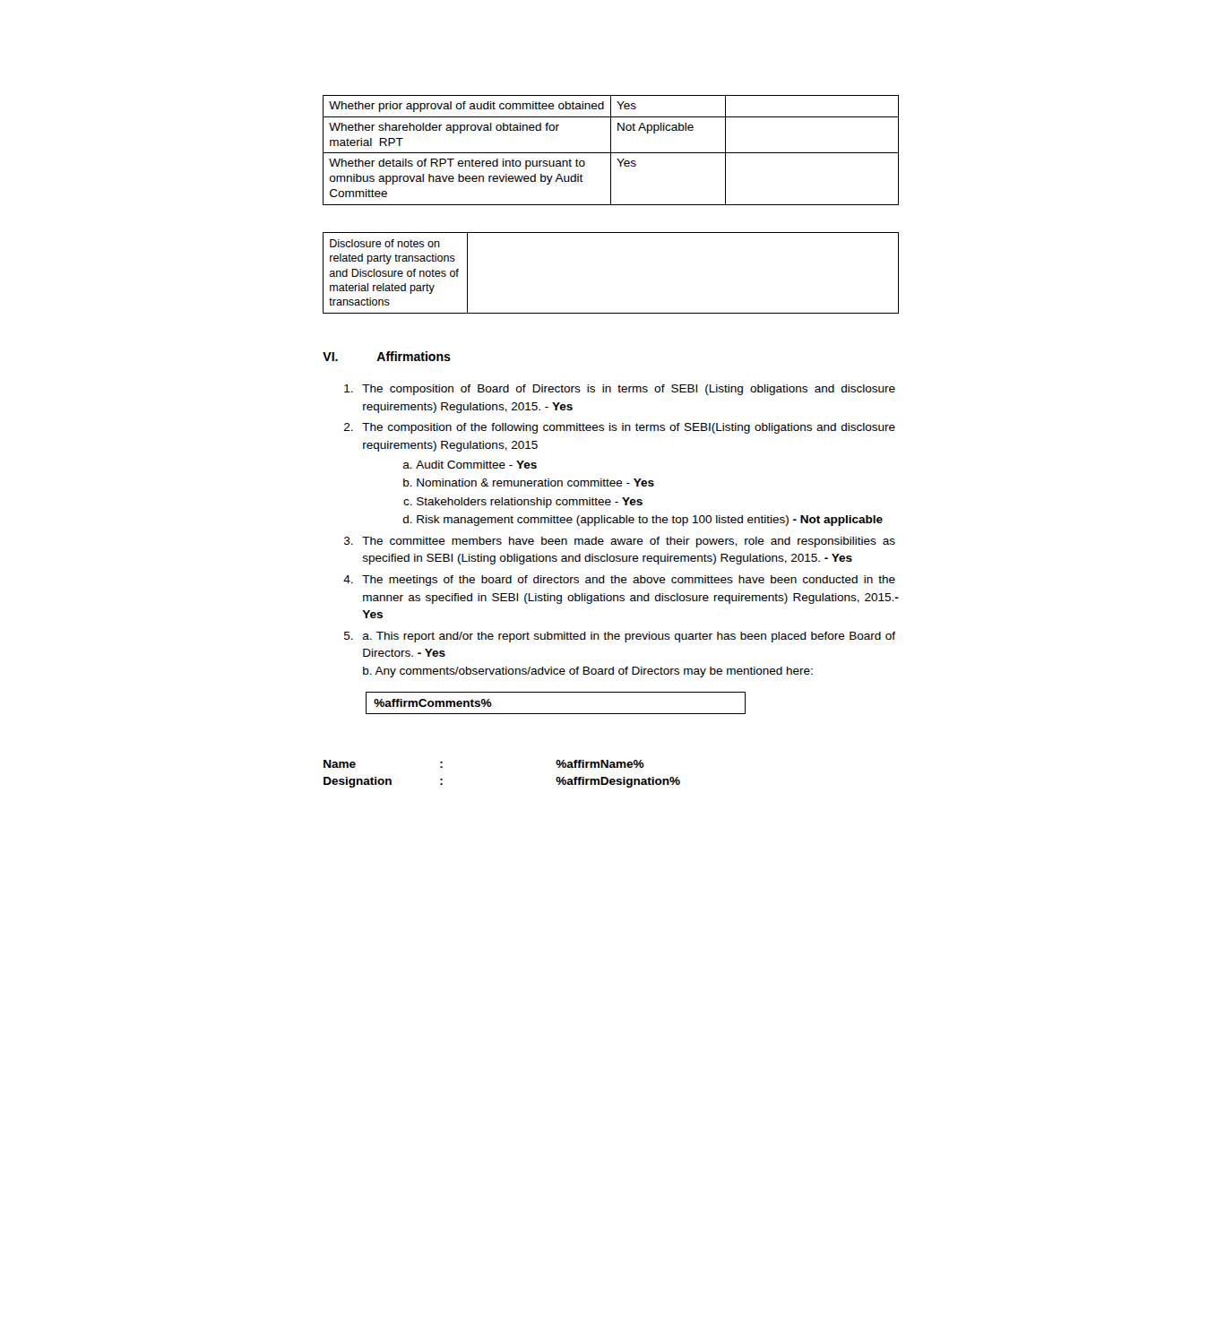| Whether prior approval of audit committee obtained | Yes | |
| Whether shareholder approval obtained for material RPT | Not Applicable | |
| Whether details of RPT entered into pursuant to omnibus approval have been reviewed by Audit Committee | Yes | |
| Disclosure of notes on related party transactions and Disclosure of notes of material related party transactions | |
VI. Affirmations
The composition of Board of Directors is in terms of SEBI (Listing obligations and disclosure requirements) Regulations, 2015. - Yes
The composition of the following committees is in terms of SEBI(Listing obligations and disclosure requirements) Regulations, 2015
Audit Committee - Yes
Nomination & remuneration committee - Yes
Stakeholders relationship committee - Yes
Risk management committee (applicable to the top 100 listed entities) - Not applicable
The committee members have been made aware of their powers, role and responsibilities as specified in SEBI (Listing obligations and disclosure requirements) Regulations, 2015. - Yes
The meetings of the board of directors and the above committees have been conducted in the manner as specified in SEBI (Listing obligations and disclosure requirements) Regulations, 2015.- Yes
a. This report and/or the report submitted in the previous quarter has been placed before Board of Directors. - Yes
b. Any comments/observations/advice of Board of Directors may be mentioned here:
%affirmComments%
| Name | : | %affirmName% |
| Designation | : | %affirmDesignation% |